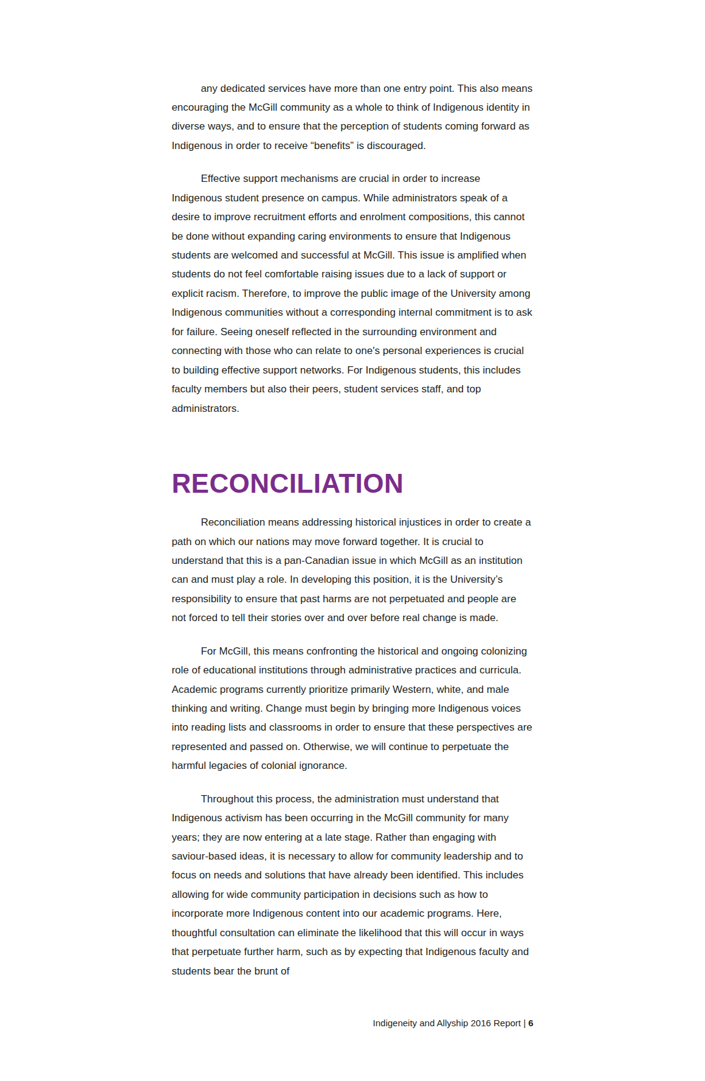any dedicated services have more than one entry point. This also means encouraging the McGill community as a whole to think of Indigenous identity in diverse ways, and to ensure that the perception of students coming forward as Indigenous in order to receive “benefits” is discouraged.
Effective support mechanisms are crucial in order to increase Indigenous student presence on campus. While administrators speak of a desire to improve recruitment efforts and enrolment compositions, this cannot be done without expanding caring environments to ensure that Indigenous students are welcomed and successful at McGill. This issue is amplified when students do not feel comfortable raising issues due to a lack of support or explicit racism. Therefore, to improve the public image of the University among Indigenous communities without a corresponding internal commitment is to ask for failure. Seeing oneself reflected in the surrounding environment and connecting with those who can relate to one's personal experiences is crucial to building effective support networks. For Indigenous students, this includes faculty members but also their peers, student services staff, and top administrators.
RECONCILIATION
Reconciliation means addressing historical injustices in order to create a path on which our nations may move forward together. It is crucial to understand that this is a pan-Canadian issue in which McGill as an institution can and must play a role. In developing this position, it is the University’s responsibility to ensure that past harms are not perpetuated and people are not forced to tell their stories over and over before real change is made.
For McGill, this means confronting the historical and ongoing colonizing role of educational institutions through administrative practices and curricula. Academic programs currently prioritize primarily Western, white, and male thinking and writing. Change must begin by bringing more Indigenous voices into reading lists and classrooms in order to ensure that these perspectives are represented and passed on. Otherwise, we will continue to perpetuate the harmful legacies of colonial ignorance.
Throughout this process, the administration must understand that Indigenous activism has been occurring in the McGill community for many years; they are now entering at a late stage. Rather than engaging with saviour-based ideas, it is necessary to allow for community leadership and to focus on needs and solutions that have already been identified. This includes allowing for wide community participation in decisions such as how to incorporate more Indigenous content into our academic programs. Here, thoughtful consultation can eliminate the likelihood that this will occur in ways that perpetuate further harm, such as by expecting that Indigenous faculty and students bear the brunt of
Indigeneity and Allyship 2016 Report | 6